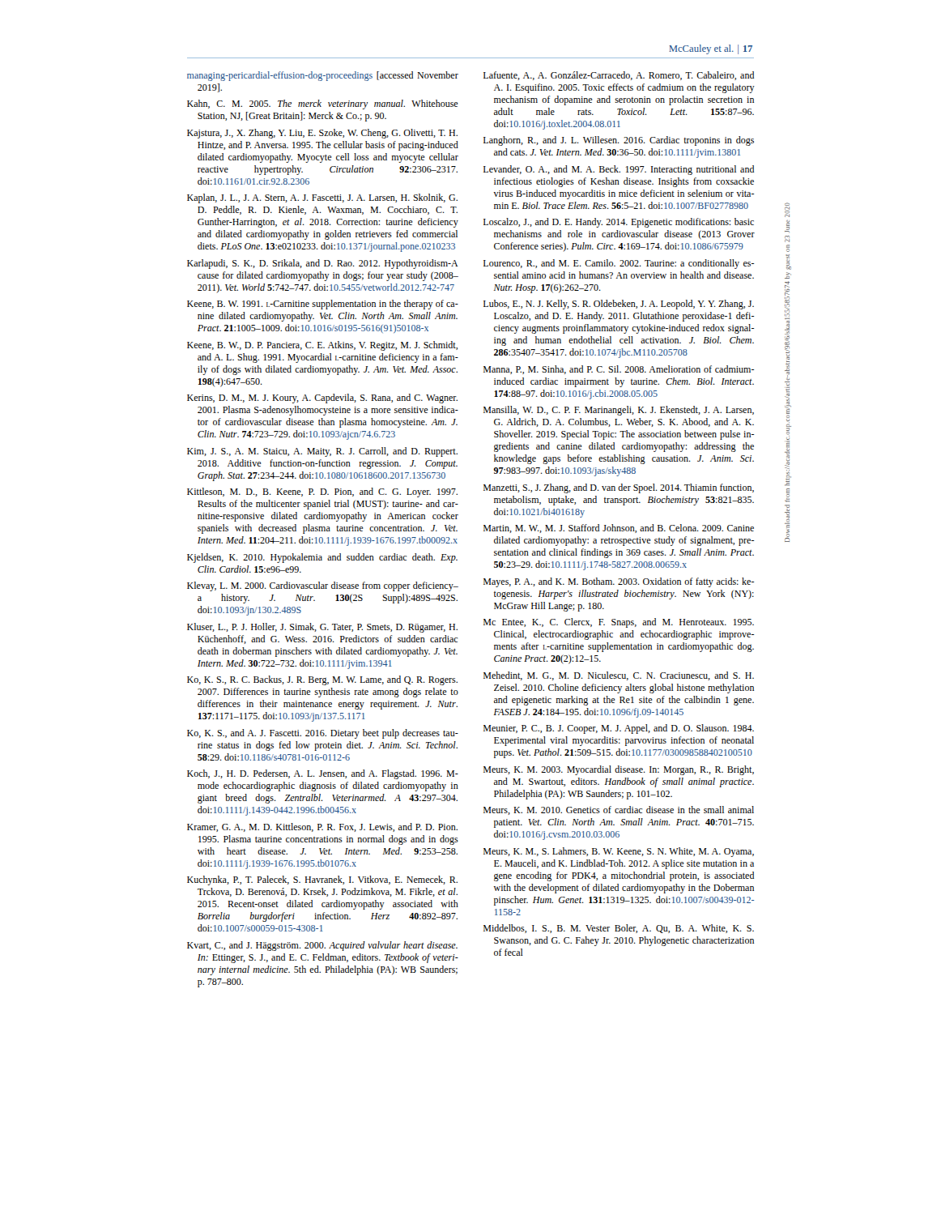McCauley et al.|17
Downloaded from https://academic.oup.com/jas/article-abstract/98/6/skaa155/5857674 by guest on 23 June 2020
managing-pericardial-effusion-dog-proceedings [accessed November 2019].
Kahn, C. M. 2005. The merck veterinary manual. Whitehouse Station, NJ, [Great Britain]: Merck & Co.; p. 90.
Kajstura, J., X. Zhang, Y. Liu, E. Szoke, W. Cheng, G. Olivetti, T. H. Hintze, and P. Anversa. 1995. The cellular basis of pacing-induced dilated cardiomyopathy. Myocyte cell loss and myocyte cellular reactive hypertrophy. Circulation 92:2306–2317. doi:10.1161/01.cir.92.8.2306
Kaplan, J. L., J. A. Stern, A. J. Fascetti, J. A. Larsen, H. Skolnik, G. D. Peddle, R. D. Kienle, A. Waxman, M. Cocchiaro, C. T. Gunther-Harrington, et al. 2018. Correction: taurine deficiency and dilated cardiomyopathy in golden retrievers fed commercial diets. PLoS One. 13:e0210233. doi:10.1371/journal.pone.0210233
Karlapudi, S. K., D. Srikala, and D. Rao. 2012. Hypothyroidism-A cause for dilated cardiomyopathy in dogs; four year study (2008–2011). Vet. World 5:742–747. doi:10.5455/vetworld.2012.742-747
Keene, B. W. 1991. l-Carnitine supplementation in the therapy of canine dilated cardiomyopathy. Vet. Clin. North Am. Small Anim. Pract. 21:1005–1009. doi:10.1016/s0195-5616(91)50108-x
Keene, B. W., D. P. Panciera, C. E. Atkins, V. Regitz, M. J. Schmidt, and A. L. Shug. 1991. Myocardial l-carnitine deficiency in a family of dogs with dilated cardiomyopathy. J. Am. Vet. Med. Assoc. 198(4):647–650.
Kerins, D. M., M. J. Koury, A. Capdevila, S. Rana, and C. Wagner. 2001. Plasma S-adenosylhomocysteine is a more sensitive indicator of cardiovascular disease than plasma homocysteine. Am. J. Clin. Nutr. 74:723–729. doi:10.1093/ajcn/74.6.723
Kim, J. S., A. M. Staicu, A. Maity, R. J. Carroll, and D. Ruppert. 2018. Additive function-on-function regression. J. Comput. Graph. Stat. 27:234–244. doi:10.1080/10618600.2017.1356730
Kittleson, M. D., B. Keene, P. D. Pion, and C. G. Loyer. 1997. Results of the multicenter spaniel trial (MUST): taurine- and carnitine-responsive dilated cardiomyopathy in American cocker spaniels with decreased plasma taurine concentration. J. Vet. Intern. Med. 11:204–211. doi:10.1111/j.1939-1676.1997.tb00092.x
Kjeldsen, K. 2010. Hypokalemia and sudden cardiac death. Exp. Clin. Cardiol. 15:e96–e99.
Klevay, L. M. 2000. Cardiovascular disease from copper deficiency–a history. J. Nutr. 130(2S Suppl):489S–492S. doi:10.1093/jn/130.2.489S
Kluser, L., P. J. Holler, J. Simak, G. Tater, P. Smets, D. Rügamer, H. Küchenhoff, and G. Wess. 2016. Predictors of sudden cardiac death in doberman pinschers with dilated cardiomyopathy. J. Vet. Intern. Med. 30:722–732. doi:10.1111/jvim.13941
Ko, K. S., R. C. Backus, J. R. Berg, M. W. Lame, and Q. R. Rogers. 2007. Differences in taurine synthesis rate among dogs relate to differences in their maintenance energy requirement. J. Nutr. 137:1171–1175. doi:10.1093/jn/137.5.1171
Ko, K. S., and A. J. Fascetti. 2016. Dietary beet pulp decreases taurine status in dogs fed low protein diet. J. Anim. Sci. Technol. 58:29. doi:10.1186/s40781-016-0112-6
Koch, J., H. D. Pedersen, A. L. Jensen, and A. Flagstad. 1996. M-mode echocardiographic diagnosis of dilated cardiomyopathy in giant breed dogs. Zentralbl. Veterinarmed. A 43:297–304. doi:10.1111/j.1439-0442.1996.tb00456.x
Kramer, G. A., M. D. Kittleson, P. R. Fox, J. Lewis, and P. D. Pion. 1995. Plasma taurine concentrations in normal dogs and in dogs with heart disease. J. Vet. Intern. Med. 9:253–258. doi:10.1111/j.1939-1676.1995.tb01076.x
Kuchynka, P., T. Palecek, S. Havranek, I. Vitkova, E. Nemecek, R. Trckova, D. Berenová, D. Krsek, J. Podzimkova, M. Fikrle, et al. 2015. Recent-onset dilated cardiomyopathy associated with Borrelia burgdorferi infection. Herz 40:892–897. doi:10.1007/s00059-015-4308-1
Kvart, C., and J. Häggström. 2000. Acquired valvular heart disease. In: Ettinger, S. J., and E. C. Feldman, editors. Textbook of veterinary internal medicine. 5th ed. Philadelphia (PA): WB Saunders; p. 787–800.
Lafuente, A., A. González-Carracedo, A. Romero, T. Cabaleiro, and A. I. Esquifino. 2005. Toxic effects of cadmium on the regulatory mechanism of dopamine and serotonin on prolactin secretion in adult male rats. Toxicol. Lett. 155:87–96. doi:10.1016/j.toxlet.2004.08.011
Langhorn, R., and J. L. Willesen. 2016. Cardiac troponins in dogs and cats. J. Vet. Intern. Med. 30:36–50. doi:10.1111/jvim.13801
Levander, O. A., and M. A. Beck. 1997. Interacting nutritional and infectious etiologies of Keshan disease. Insights from coxsackie virus B-induced myocarditis in mice deficient in selenium or vitamin E. Biol. Trace Elem. Res. 56:5–21. doi:10.1007/BF02778980
Loscalzo, J., and D. E. Handy. 2014. Epigenetic modifications: basic mechanisms and role in cardiovascular disease (2013 Grover Conference series). Pulm. Circ. 4:169–174. doi:10.1086/675979
Lourenco, R., and M. E. Camilo. 2002. Taurine: a conditionally essential amino acid in humans? An overview in health and disease. Nutr. Hosp. 17(6):262–270.
Lubos, E., N. J. Kelly, S. R. Oldebeken, J. A. Leopold, Y. Y. Zhang, J. Loscalzo, and D. E. Handy. 2011. Glutathione peroxidase-1 deficiency augments proinflammatory cytokine-induced redox signaling and human endothelial cell activation. J. Biol. Chem. 286:35407–35417. doi:10.1074/jbc.M110.205708
Manna, P., M. Sinha, and P. C. Sil. 2008. Amelioration of cadmium-induced cardiac impairment by taurine. Chem. Biol. Interact. 174:88–97. doi:10.1016/j.cbi.2008.05.005
Mansilla, W. D., C. P. F. Marinangeli, K. J. Ekenstedt, J. A. Larsen, G. Aldrich, D. A. Columbus, L. Weber, S. K. Abood, and A. K. Shoveller. 2019. Special Topic: The association between pulse ingredients and canine dilated cardiomyopathy: addressing the knowledge gaps before establishing causation. J. Anim. Sci. 97:983–997. doi:10.1093/jas/sky488
Manzetti, S., J. Zhang, and D. van der Spoel. 2014. Thiamin function, metabolism, uptake, and transport. Biochemistry 53:821–835. doi:10.1021/bi401618y
Martin, M. W., M. J. Stafford Johnson, and B. Celona. 2009. Canine dilated cardiomyopathy: a retrospective study of signalment, presentation and clinical findings in 369 cases. J. Small Anim. Pract. 50:23–29. doi:10.1111/j.1748-5827.2008.00659.x
Mayes, P. A., and K. M. Botham. 2003. Oxidation of fatty acids: ketogenesis. Harper's illustrated biochemistry. New York (NY): McGraw Hill Lange; p. 180.
Mc Entee, K., C. Clercx, F. Snaps, and M. Henroteaux. 1995. Clinical, electrocardiographic and echocardiographic improvements after l-carnitine supplementation in cardiomyopathic dog. Canine Pract. 20(2):12–15.
Mehedint, M. G., M. D. Niculescu, C. N. Craciunescu, and S. H. Zeisel. 2010. Choline deficiency alters global histone methylation and epigenetic marking at the Re1 site of the calbindin 1 gene. FASEB J. 24:184–195. doi:10.1096/fj.09-140145
Meunier, P. C., B. J. Cooper, M. J. Appel, and D. O. Slauson. 1984. Experimental viral myocarditis: parvovirus infection of neonatal pups. Vet. Pathol. 21:509–515. doi:10.1177/030098588402100510
Meurs, K. M. 2003. Myocardial disease. In: Morgan, R., R. Bright, and M. Swartout, editors. Handbook of small animal practice. Philadelphia (PA): WB Saunders; p. 101–102.
Meurs, K. M. 2010. Genetics of cardiac disease in the small animal patient. Vet. Clin. North Am. Small Anim. Pract. 40:701–715. doi:10.1016/j.cvsm.2010.03.006
Meurs, K. M., S. Lahmers, B. W. Keene, S. N. White, M. A. Oyama, E. Mauceli, and K. Lindblad-Toh. 2012. A splice site mutation in a gene encoding for PDK4, a mitochondrial protein, is associated with the development of dilated cardiomyopathy in the Doberman pinscher. Hum. Genet. 131:1319–1325. doi:10.1007/s00439-012-1158-2
Middelbos, I. S., B. M. Vester Boler, A. Qu, B. A. White, K. S. Swanson, and G. C. Fahey Jr. 2010. Phylogenetic characterization of fecal